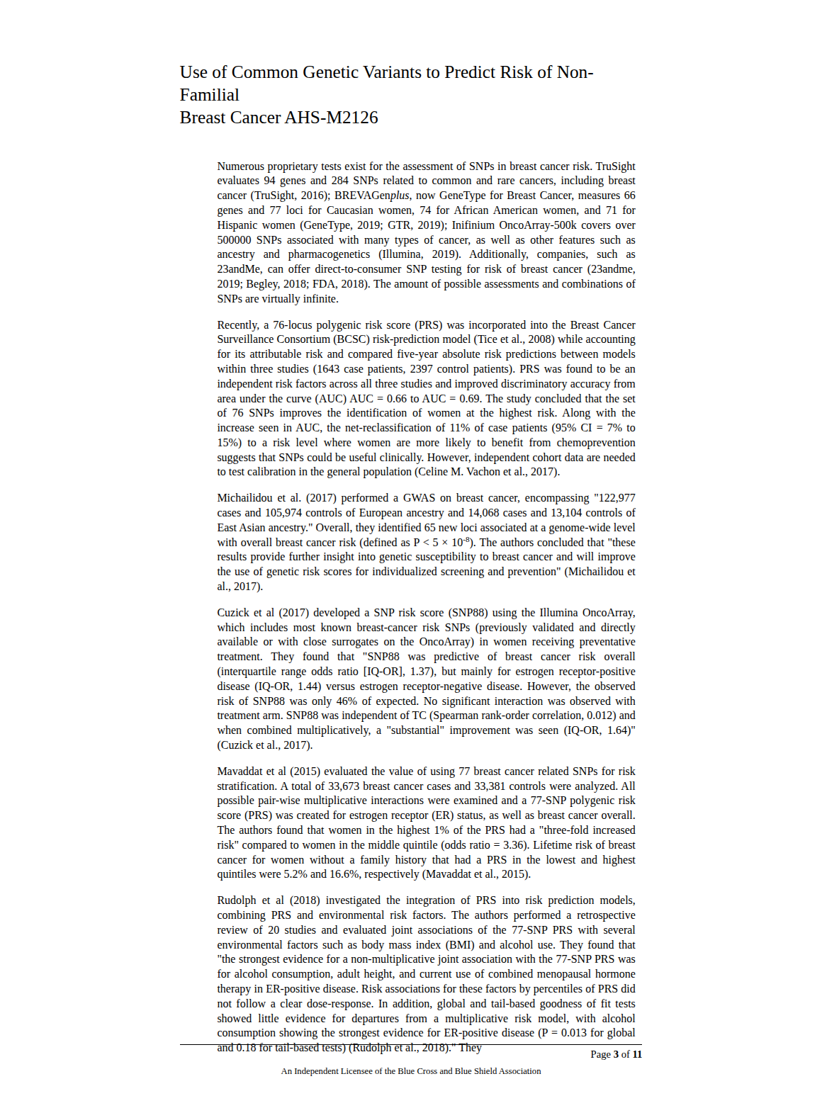Use of Common Genetic Variants to Predict Risk of Non-Familial
Breast Cancer AHS-M2126
Numerous proprietary tests exist for the assessment of SNPs in breast cancer risk. TruSight evaluates 94 genes and 284 SNPs related to common and rare cancers, including breast cancer (TruSight, 2016); BREVAGenplus, now GeneType for Breast Cancer, measures 66 genes and 77 loci for Caucasian women, 74 for African American women, and 71 for Hispanic women (GeneType, 2019; GTR, 2019); Inifinium OncoArray-500k covers over 500000 SNPs associated with many types of cancer, as well as other features such as ancestry and pharmacogenetics (Illumina, 2019). Additionally, companies, such as 23andMe, can offer direct-to-consumer SNP testing for risk of breast cancer (23andme, 2019; Begley, 2018; FDA, 2018). The amount of possible assessments and combinations of SNPs are virtually infinite.
Recently, a 76-locus polygenic risk score (PRS) was incorporated into the Breast Cancer Surveillance Consortium (BCSC) risk-prediction model (Tice et al., 2008) while accounting for its attributable risk and compared five-year absolute risk predictions between models within three studies (1643 case patients, 2397 control patients). PRS was found to be an independent risk factors across all three studies and improved discriminatory accuracy from area under the curve (AUC) AUC = 0.66 to AUC = 0.69. The study concluded that the set of 76 SNPs improves the identification of women at the highest risk. Along with the increase seen in AUC, the net-reclassification of 11% of case patients (95% CI = 7% to 15%) to a risk level where women are more likely to benefit from chemoprevention suggests that SNPs could be useful clinically. However, independent cohort data are needed to test calibration in the general population (Celine M. Vachon et al., 2017).
Michailidou et al. (2017) performed a GWAS on breast cancer, encompassing "122,977 cases and 105,974 controls of European ancestry and 14,068 cases and 13,104 controls of East Asian ancestry." Overall, they identified 65 new loci associated at a genome-wide level with overall breast cancer risk (defined as P < 5 × 10-8). The authors concluded that "these results provide further insight into genetic susceptibility to breast cancer and will improve the use of genetic risk scores for individualized screening and prevention" (Michailidou et al., 2017).
Cuzick et al (2017) developed a SNP risk score (SNP88) using the Illumina OncoArray, which includes most known breast-cancer risk SNPs (previously validated and directly available or with close surrogates on the OncoArray) in women receiving preventative treatment. They found that "SNP88 was predictive of breast cancer risk overall (interquartile range odds ratio [IQ-OR], 1.37), but mainly for estrogen receptor-positive disease (IQ-OR, 1.44) versus estrogen receptor-negative disease. However, the observed risk of SNP88 was only 46% of expected. No significant interaction was observed with treatment arm. SNP88 was independent of TC (Spearman rank-order correlation, 0.012) and when combined multiplicatively, a "substantial" improvement was seen (IQ-OR, 1.64)" (Cuzick et al., 2017).
Mavaddat et al (2015) evaluated the value of using 77 breast cancer related SNPs for risk stratification. A total of 33,673 breast cancer cases and 33,381 controls were analyzed. All possible pair-wise multiplicative interactions were examined and a 77-SNP polygenic risk score (PRS) was created for estrogen receptor (ER) status, as well as breast cancer overall. The authors found that women in the highest 1% of the PRS had a "three-fold increased risk" compared to women in the middle quintile (odds ratio = 3.36). Lifetime risk of breast cancer for women without a family history that had a PRS in the lowest and highest quintiles were 5.2% and 16.6%, respectively (Mavaddat et al., 2015).
Rudolph et al (2018) investigated the integration of PRS into risk prediction models, combining PRS and environmental risk factors. The authors performed a retrospective review of 20 studies and evaluated joint associations of the 77-SNP PRS with several environmental factors such as body mass index (BMI) and alcohol use. They found that "the strongest evidence for a non-multiplicative joint association with the 77-SNP PRS was for alcohol consumption, adult height, and current use of combined menopausal hormone therapy in ER-positive disease. Risk associations for these factors by percentiles of PRS did not follow a clear dose-response. In addition, global and tail-based goodness of fit tests showed little evidence for departures from a multiplicative risk model, with alcohol consumption showing the strongest evidence for ER-positive disease (P = 0.013 for global and 0.18 for tail-based tests) (Rudolph et al., 2018)." They
Page 3 of 11
An Independent Licensee of the Blue Cross and Blue Shield Association